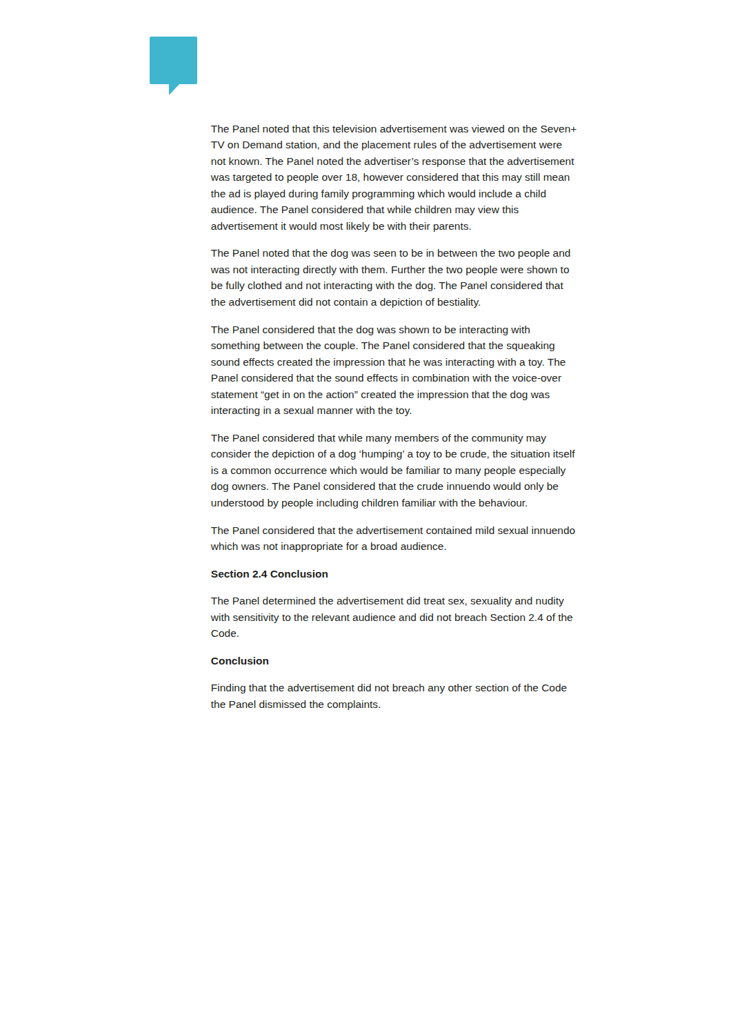The Panel noted that this television advertisement was viewed on the Seven+ TV on Demand station, and the placement rules of the advertisement were not known. The Panel noted the advertiser’s response that the advertisement was targeted to people over 18, however considered that this may still mean the ad is played during family programming which would include a child audience. The Panel considered that while children may view this advertisement it would most likely be with their parents.
The Panel noted that the dog was seen to be in between the two people and was not interacting directly with them. Further the two people were shown to be fully clothed and not interacting with the dog. The Panel considered that the advertisement did not contain a depiction of bestiality.
The Panel considered that the dog was shown to be interacting with something between the couple. The Panel considered that the squeaking sound effects created the impression that he was interacting with a toy. The Panel considered that the sound effects in combination with the voice-over statement “get in on the action” created the impression that the dog was interacting in a sexual manner with the toy.
The Panel considered that while many members of the community may consider the depiction of a dog ‘humping’ a toy to be crude, the situation itself is a common occurrence which would be familiar to many people especially dog owners. The Panel considered that the crude innuendo would only be understood by people including children familiar with the behaviour.
The Panel considered that the advertisement contained mild sexual innuendo which was not inappropriate for a broad audience.
Section 2.4 Conclusion
The Panel determined the advertisement did treat sex, sexuality and nudity with sensitivity to the relevant audience and did not breach Section 2.4 of the Code.
Conclusion
Finding that the advertisement did not breach any other section of the Code the Panel dismissed the complaints.